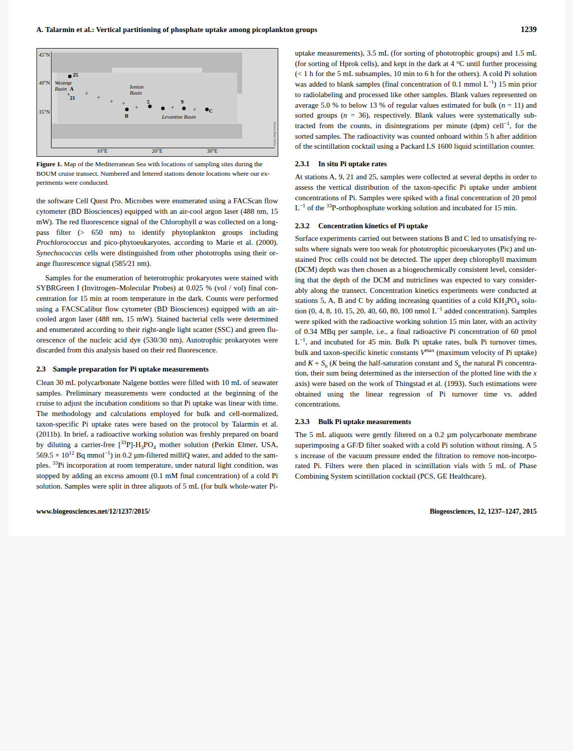A. Talarmin et al.: Vertical partitioning of phosphate uptake among picoplankton groups 1239
45°N
40°N
35°N
10°E
20°E
30°E
25
+
Western
Basin
A
+
21
+
+
+
+
Ionian
Basin
B
+
5
+
9
+
C
Levantine Basin
Ocean Data View
Figure 1. Map of the Mediterranean Sea with locations of sampling sites during the BOUM cruise transect. Numbered and lettered stations denote locations where our experiments were conducted.
the software Cell Quest Pro. Microbes were enumerated using a FACScan flow cytometer (BD Biosciences) equipped with an air-cool argon laser (488 nm, 15 mW). The red fluorescence signal of the Chlorophyll a was collected on a long-pass filter (> 650 nm) to identify phytoplankton groups including Prochlorococcus and pico-phytoeukaryotes, according to Marie et al. (2000). Synechococcus cells were distinguished from other phototrophs using their orange fluorescence signal (585/21 nm).
Samples for the enumeration of heterotrophic prokaryotes were stained with SYBRGreen I (Invitrogen–Molecular Probes) at 0.025 % (vol / vol) final concentration for 15 min at room temperature in the dark. Counts were performed using a FACSCalibur flow cytometer (BD Biosciences) equipped with an air-cooled argon laser (488 nm, 15 mW). Stained bacterial cells were determined and enumerated according to their right-angle light scatter (SSC) and green fluorescence of the nucleic acid dye (530/30 nm). Autotrophic prokaryotes were discarded from this analysis based on their red fluorescence.
2.3 Sample preparation for Pi uptake measurements
Clean 30 mL polycarbonate Nalgene bottles were filled with 10 mL of seawater samples. Preliminary measurements were conducted at the beginning of the cruise to adjust the incubation conditions so that Pi uptake was linear with time. The methodology and calculations employed for bulk and cell-normalized, taxon-specific Pi uptake rates were based on the protocol by Talarmin et al. (2011b). In brief, a radioactive working solution was freshly prepared on board by diluting a carrier-free [33P]-H3PO4 mother solution (Perkin Elmer, USA, 569.5 × 1012 Bq mmol−1) in 0.2 µm-filtered milliQ water, and added to the samples. 33Pi incorporation at room temperature, under natural light condition, was stopped by adding an excess amount (0.1 mM final concentration) of a cold Pi solution. Samples were split in three aliquots of 5 mL (for bulk whole-water Pi-uptake measurements), 3.5 mL (for sorting of phototrophic groups) and 1.5 mL (for sorting of Hprok cells), and kept in the dark at 4 °C until further processing (< 1 h for the 5 mL subsamples, 10 min to 6 h for the others). A cold Pi solution was added to blank samples (final concentration of 0.1 mmol L−1) 15 min prior to radiolabeling and processed like other samples. Blank values represented on average 5.0 % to below 13 % of regular values estimated for bulk (n = 11) and sorted groups (n = 36), respectively. Blank values were systematically subtracted from the counts, in disintegrations per minute (dpm) cell−1, for the sorted samples. The radioactivity was counted onboard within 5 h after addition of the scintillation cocktail using a Packard LS 1600 liquid scintillation counter.
2.3.1 In situ Pi uptake rates
At stations A, 9, 21 and 25, samples were collected at several depths in order to assess the vertical distribution of the taxon-specific Pi uptake under ambient concentrations of Pi. Samples were spiked with a final concentration of 20 pmol L−1 of the 33P-orthophosphate working solution and incubated for 15 min.
2.3.2 Concentration kinetics of Pi uptake
Surface experiments carried out between stations B and C led to unsatisfying results where signals were too weak for phototrophic picoeukaryotes (Pic) and unstained Proc cells could not be detected. The upper deep chlorophyll maximum (DCM) depth was then chosen as a biogeochemically consistent level, considering that the depth of the DCM and nutriclines was expected to vary considerably along the transect. Concentration kinetics experiments were conducted at stations 5, A, B and C by adding increasing quantities of a cold KH2PO4 solution (0, 4, 8, 10, 15, 20, 40, 60, 80, 100 nmol L−1 added concentration). Samples were spiked with the radioactive working solution 15 min later, with an activity of 0.34 MBq per sample, i.e., a final radioactive Pi concentration of 60 pmol L−1, and incubated for 45 min. Bulk Pi uptake rates, bulk Pi turnover times, bulk and taxon-specific kinetic constants Vmax (maximum velocity of Pi uptake) and K + Sn (K being the half-saturation constant and Sn the natural Pi concentration, their sum being determined as the intersection of the plotted line with the x axis) were based on the work of Thingstad et al. (1993). Such estimations were obtained using the linear regression of Pi turnover time vs. added concentrations.
2.3.3 Bulk Pi uptake measurements
The 5 mL aliquots were gently filtered on a 0.2 µm polycarbonate membrane superimposing a GF/D filter soaked with a cold Pi solution without rinsing. A 5 s increase of the vacuum pressure ended the filtration to remove non-incorporated Pi. Filters were then placed in scintillation vials with 5 mL of Phase Combining System scintillation cocktail (PCS, GE Healthcare).
www.biogeosciences.net/12/1237/2015/ Biogeosciences, 12, 1237–1247, 2015